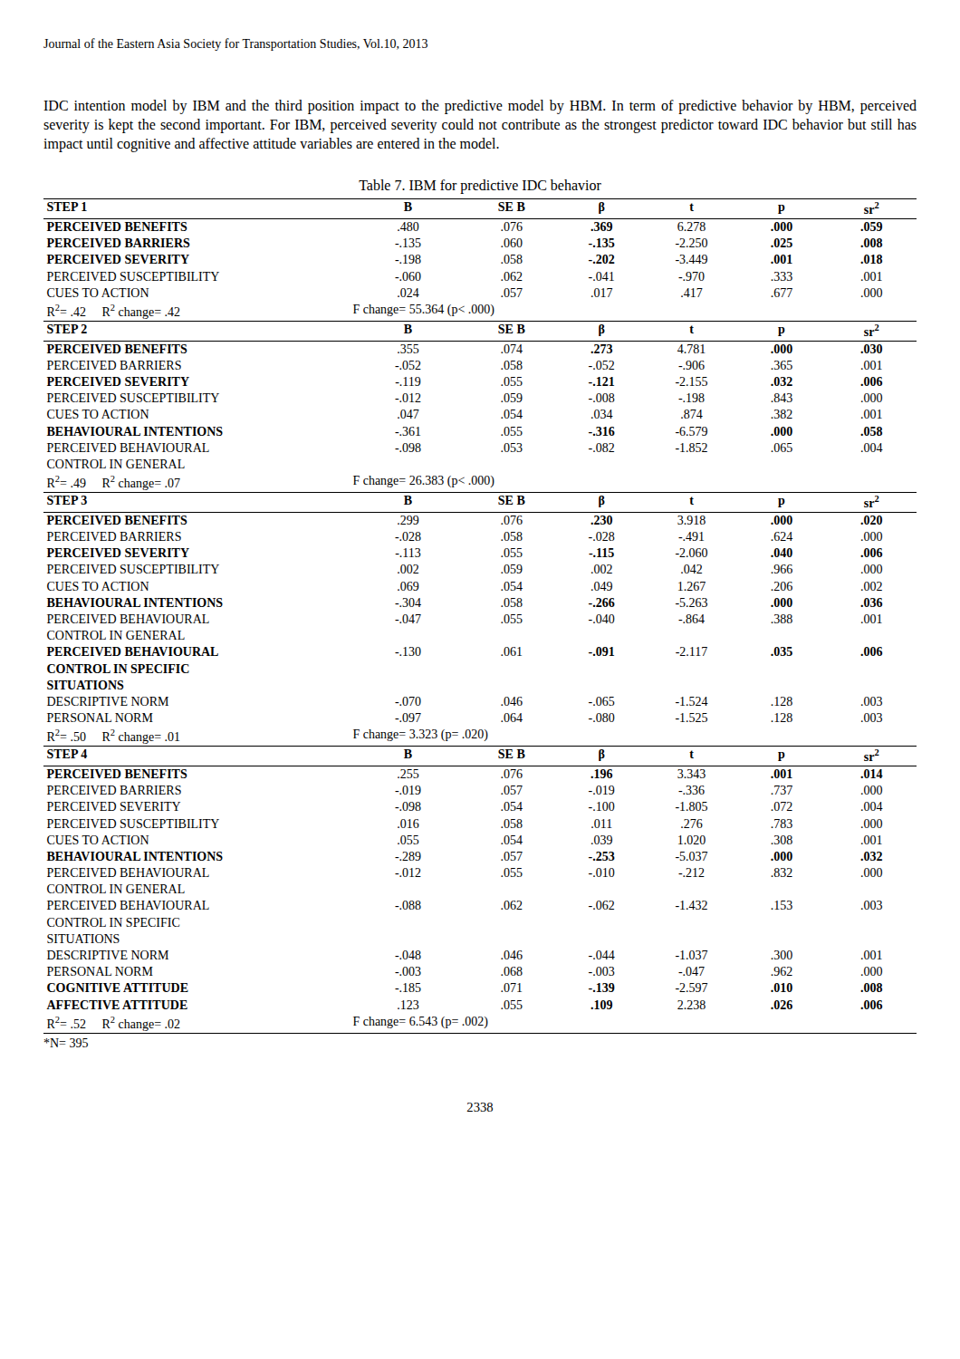Journal of the Eastern Asia Society for Transportation Studies, Vol.10, 2013
IDC intention model by IBM and the third position impact to the predictive model by HBM. In term of predictive behavior by HBM, perceived severity is kept the second important. For IBM, perceived severity could not contribute as the strongest predictor toward IDC behavior but still has impact until cognitive and affective attitude variables are entered in the model.
Table 7. IBM for predictive IDC behavior
| STEP 1 | B | SE B | β | t | p | sr 2 |
| PERCEIVED BENEFITS | .480 | .076 | .369 | 6.278 | .000 | .059 |
| PERCEIVED BARRIERS | -.135 | .060 | -.135 | -2.250 | .025 | .008 |
| PERCEIVED SEVERITY | -.198 | .058 | -.202 | -3.449 | .001 | .018 |
| PERCEIVED SUSCEPTIBILITY | -.060 | .062 | -.041 | -.970 | .333 | .001 |
| CUES TO ACTION | .024 | .057 | .017 | .417 | .677 | .000 |
| R 2 = .42 R 2 change= .42 | F change= 55.364 (p< .000) |
| STEP 2 | B | SE B | β | t | p | sr 2 |
| PERCEIVED BENEFITS | .355 | .074 | .273 | 4.781 | .000 | .030 |
| PERCEIVED BARRIERS | -.052 | .058 | -.052 | -.906 | .365 | .001 |
| PERCEIVED SEVERITY | -.119 | .055 | -.121 | -2.155 | .032 | .006 |
| PERCEIVED SUSCEPTIBILITY | -.012 | .059 | -.008 | -.198 | .843 | .000 |
| CUES TO ACTION | .047 | .054 | .034 | .874 | .382 | .001 |
| BEHAVIOURAL INTENTIONS | -.361 | .055 | -.316 | -6.579 | .000 | .058 |
| PERCEIVED BEHAVIOURAL | -.098 | .053 | -.082 | -1.852 | .065 | .004 |
| CONTROL IN GENERAL | | | | | | |
| R 2 = .49 R 2 change= .07 | F change= 26.383 (p< .000) |
| STEP 3 | B | SE B | β | t | p | sr 2 |
| PERCEIVED BENEFITS | .299 | .076 | .230 | 3.918 | .000 | .020 |
| PERCEIVED BARRIERS | -.028 | .058 | -.028 | -.491 | .624 | .000 |
| PERCEIVED SEVERITY | -.113 | .055 | -.115 | -2.060 | .040 | .006 |
| PERCEIVED SUSCEPTIBILITY | .002 | .059 | .002 | .042 | .966 | .000 |
| CUES TO ACTION | .069 | .054 | .049 | 1.267 | .206 | .002 |
| BEHAVIOURAL INTENTIONS | -.304 | .058 | -.266 | -5.263 | .000 | .036 |
| PERCEIVED BEHAVIOURAL | -.047 | .055 | -.040 | -.864 | .388 | .001 |
| CONTROL IN GENERAL | | | | | | |
| PERCEIVED BEHAVIOURAL | -.130 | .061 | -.091 | -2.117 | .035 | .006 |
| CONTROL IN SPECIFIC | | | | | | |
| SITUATIONS | | | | | | |
| DESCRIPTIVE NORM | -.070 | .046 | -.065 | -1.524 | .128 | .003 |
| PERSONAL NORM | -.097 | .064 | -.080 | -1.525 | .128 | .003 |
| R 2 = .50 R 2 change= .01 | F change= 3.323 (p= .020) |
| STEP 4 | B | SE B | β | t | p | sr 2 |
| PERCEIVED BENEFITS | .255 | .076 | .196 | 3.343 | .001 | .014 |
| PERCEIVED BARRIERS | -.019 | .057 | -.019 | -.336 | .737 | .000 |
| PERCEIVED SEVERITY | -.098 | .054 | -.100 | -1.805 | .072 | .004 |
| PERCEIVED SUSCEPTIBILITY | .016 | .058 | .011 | .276 | .783 | .000 |
| CUES TO ACTION | .055 | .054 | .039 | 1.020 | .308 | .001 |
| BEHAVIOURAL INTENTIONS | -.289 | .057 | -.253 | -5.037 | .000 | .032 |
| PERCEIVED BEHAVIOURAL | -.012 | .055 | -.010 | -.212 | .832 | .000 |
| CONTROL IN GENERAL | | | | | | |
| PERCEIVED BEHAVIOURAL | -.088 | .062 | -.062 | -1.432 | .153 | .003 |
| CONTROL IN SPECIFIC | | | | | | |
| SITUATIONS | | | | | | |
| DESCRIPTIVE NORM | -.048 | .046 | -.044 | -1.037 | .300 | .001 |
| PERSONAL NORM | -.003 | .068 | -.003 | -.047 | .962 | .000 |
| COGNITIVE ATTITUDE | -.185 | .071 | -.139 | -2.597 | .010 | .008 |
| AFFECTIVE ATTITUDE | .123 | .055 | .109 | 2.238 | .026 | .006 |
| R 2 = .52 R 2 change= .02 | F change= 6.543 (p= .002) |
*N= 395
2338